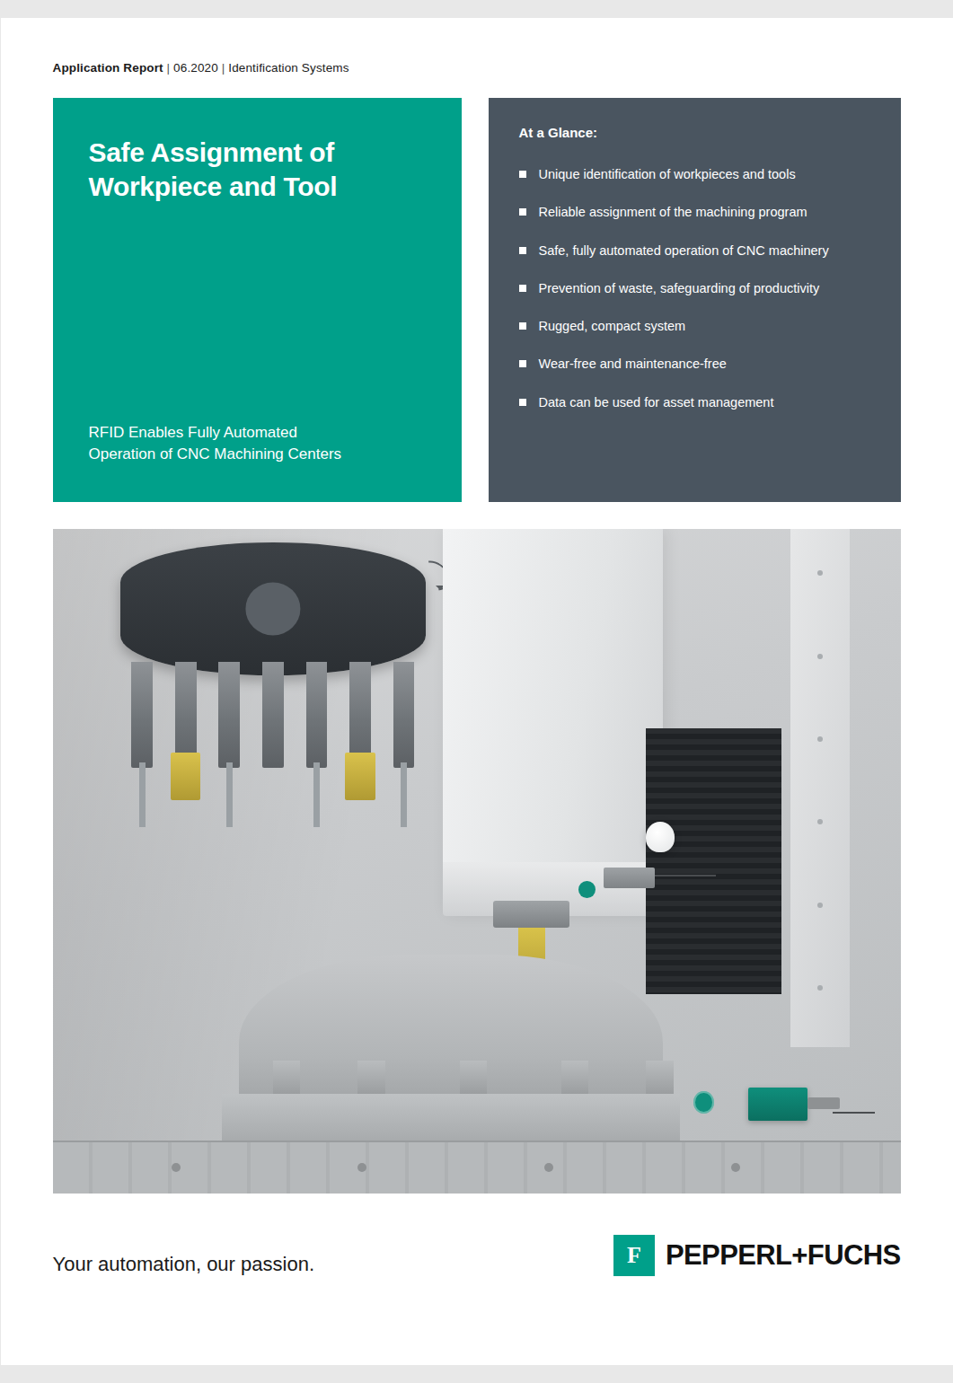Application Report | 06.2020 | Identification Systems
Safe Assignment of
Workpiece and Tool
RFID Enables Fully Automated
Operation of CNC Machining Centers
At a Glance:
Unique identification of workpieces and tools
Reliable assignment of the machining program
Safe, fully automated operation of CNC machinery
Prevention of waste, safeguarding of productivity
Rugged, compact system
Wear-free and maintenance-free
Data can be used for asset management
Your automation, our passion.
F
PEPPERL+FUCHS